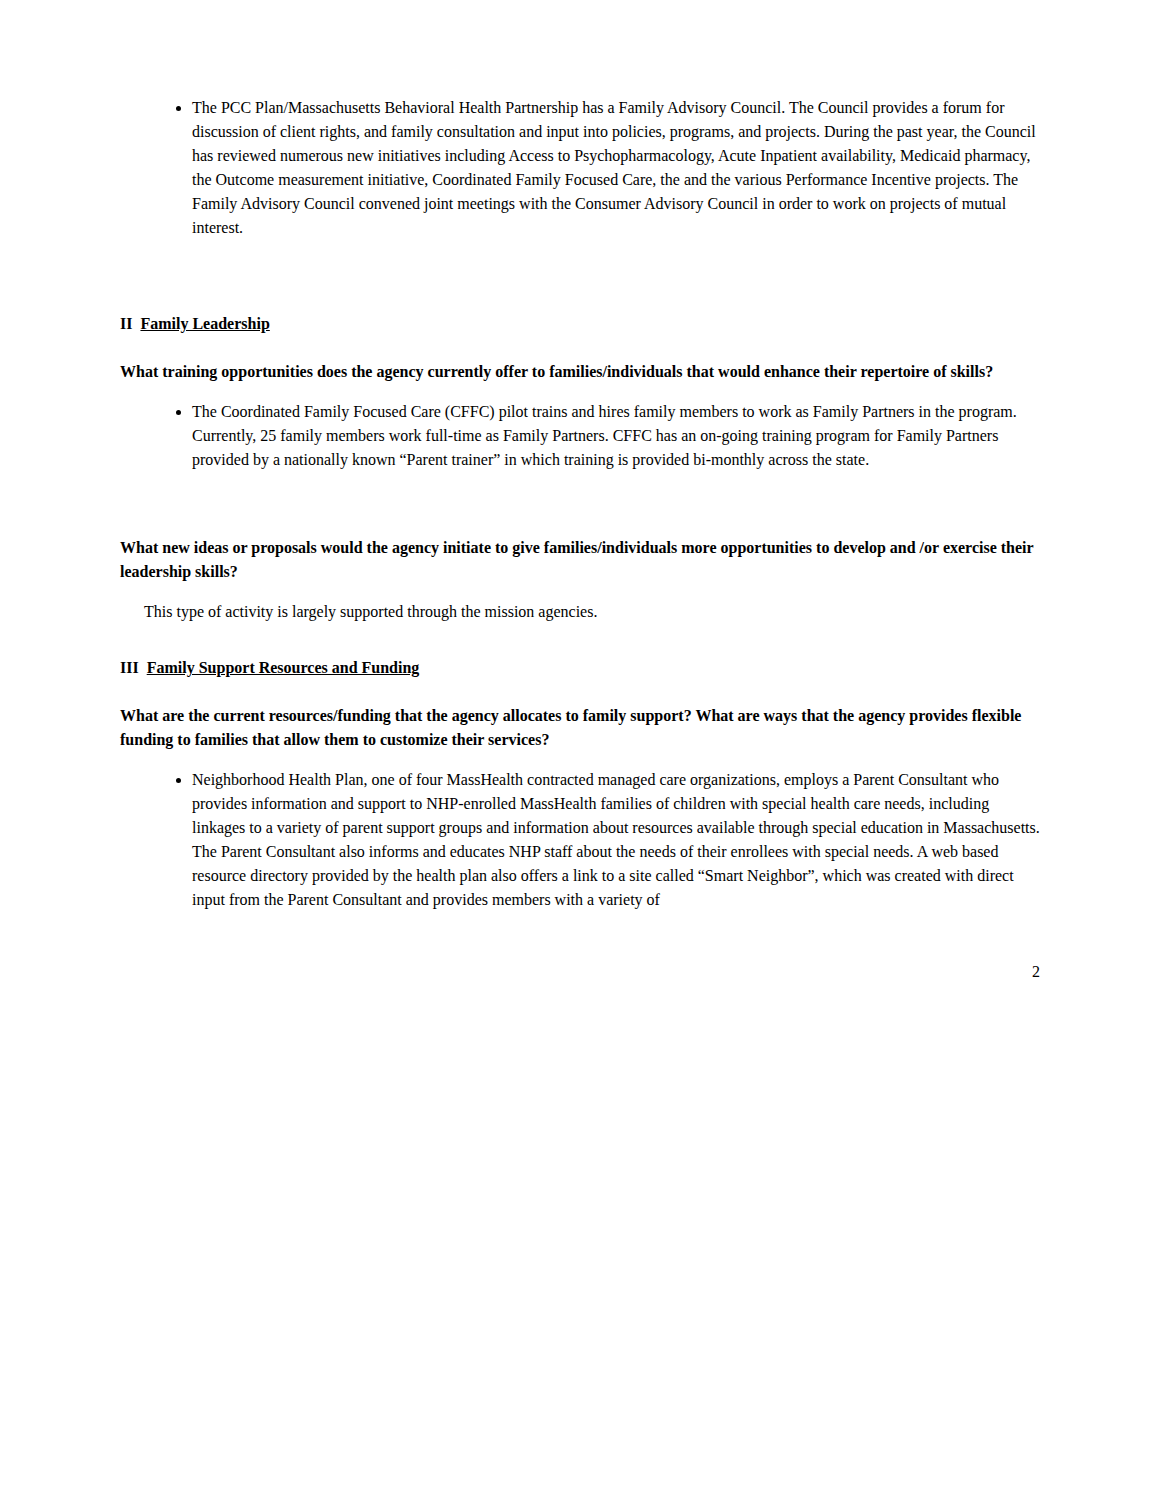The PCC Plan/Massachusetts Behavioral Health Partnership has a Family Advisory Council. The Council provides a forum for discussion of client rights, and family consultation and input into policies, programs, and projects. During the past year, the Council has reviewed numerous new initiatives including Access to Psychopharmacology, Acute Inpatient availability, Medicaid pharmacy, the Outcome measurement initiative, Coordinated Family Focused Care, the and the various Performance Incentive projects. The Family Advisory Council convened joint meetings with the Consumer Advisory Council in order to work on projects of mutual interest.
II Family Leadership
What training opportunities does the agency currently offer to families/individuals that would enhance their repertoire of skills?
The Coordinated Family Focused Care (CFFC) pilot trains and hires family members to work as Family Partners in the program. Currently, 25 family members work full-time as Family Partners. CFFC has an on-going training program for Family Partners provided by a nationally known “Parent trainer” in which training is provided bi-monthly across the state.
What new ideas or proposals would the agency initiate to give families/individuals more opportunities to develop and /or exercise their leadership skills?
This type of activity is largely supported through the mission agencies.
III Family Support Resources and Funding
What are the current resources/funding that the agency allocates to family support? What are ways that the agency provides flexible funding to families that allow them to customize their services?
Neighborhood Health Plan, one of four MassHealth contracted managed care organizations, employs a Parent Consultant who provides information and support to NHP-enrolled MassHealth families of children with special health care needs, including linkages to a variety of parent support groups and information about resources available through special education in Massachusetts. The Parent Consultant also informs and educates NHP staff about the needs of their enrollees with special needs. A web based resource directory provided by the health plan also offers a link to a site called “Smart Neighbor”, which was created with direct input from the Parent Consultant and provides members with a variety of
2